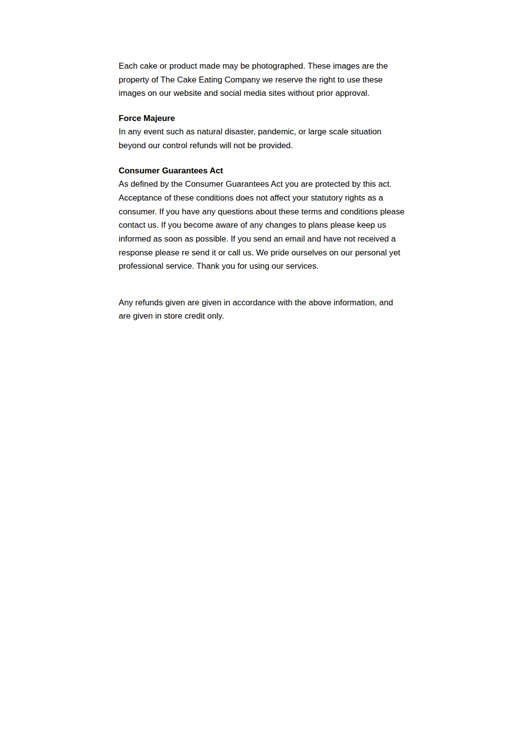Each cake or product made may be photographed. These images are the property of The Cake Eating Company we reserve the right to use these images on our website and social media sites without prior approval.
Force Majeure
In any event such as natural disaster, pandemic, or large scale situation beyond our control refunds will not be provided.
Consumer Guarantees Act
As defined by the Consumer Guarantees Act you are protected by this act. Acceptance of these conditions does not affect your statutory rights as a consumer. If you have any questions about these terms and conditions please contact us. If you become aware of any changes to plans please keep us informed as soon as possible. If you send an email and have not received a response please re send it or call us. We pride ourselves on our personal yet professional service. Thank you for using our services.
Any refunds given are given in accordance with the above information, and are given in store credit only.